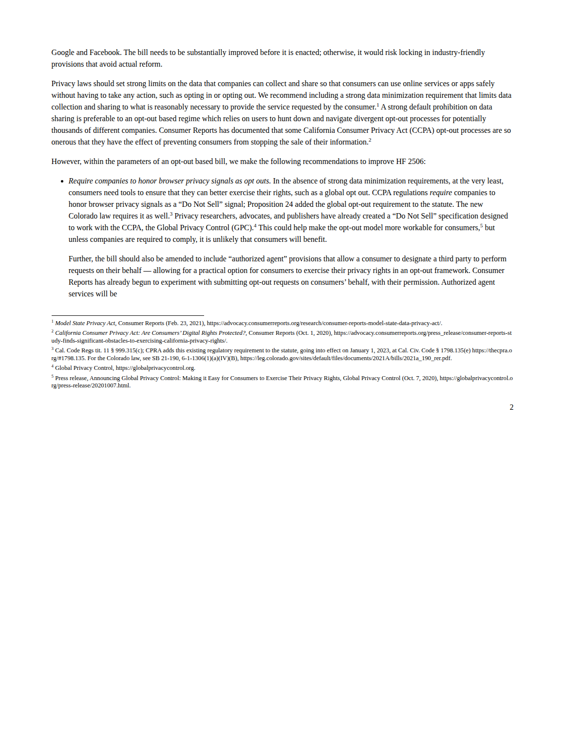Google and Facebook. The bill needs to be substantially improved before it is enacted; otherwise, it would risk locking in industry-friendly provisions that avoid actual reform.
Privacy laws should set strong limits on the data that companies can collect and share so that consumers can use online services or apps safely without having to take any action, such as opting in or opting out. We recommend including a strong data minimization requirement that limits data collection and sharing to what is reasonably necessary to provide the service requested by the consumer.1 A strong default prohibition on data sharing is preferable to an opt-out based regime which relies on users to hunt down and navigate divergent opt-out processes for potentially thousands of different companies. Consumer Reports has documented that some California Consumer Privacy Act (CCPA) opt-out processes are so onerous that they have the effect of preventing consumers from stopping the sale of their information.2
However, within the parameters of an opt-out based bill, we make the following recommendations to improve HF 2506:
Require companies to honor browser privacy signals as opt outs. In the absence of strong data minimization requirements, at the very least, consumers need tools to ensure that they can better exercise their rights, such as a global opt out. CCPA regulations require companies to honor browser privacy signals as a “Do Not Sell” signal; Proposition 24 added the global opt-out requirement to the statute. The new Colorado law requires it as well.3 Privacy researchers, advocates, and publishers have already created a “Do Not Sell” specification designed to work with the CCPA, the Global Privacy Control (GPC).4 This could help make the opt-out model more workable for consumers,5 but unless companies are required to comply, it is unlikely that consumers will benefit.
Further, the bill should also be amended to include “authorized agent” provisions that allow a consumer to designate a third party to perform requests on their behalf — allowing for a practical option for consumers to exercise their privacy rights in an opt-out framework. Consumer Reports has already begun to experiment with submitting opt-out requests on consumers’ behalf, with their permission. Authorized agent services will be
1 Model State Privacy Act, Consumer Reports (Feb. 23, 2021), https://advocacy.consumerreports.org/research/consumer-reports-model-state-data-privacy-act/.
2 California Consumer Privacy Act: Are Consumers’ Digital Rights Protected?, Consumer Reports (Oct. 1, 2020), https://advocacy.consumerreports.org/press_release/consumer-reports-study-finds-significant-obstacles-to-exercising-california-privacy-rights/.
3 Cal. Code Regs tit. 11 § 999.315(c); CPRA adds this existing regulatory requirement to the statute, going into effect on January 1, 2023, at Cal. Civ. Code § 1798.135(e) https://thecpra.org/#1798.135. For the Colorado law, see SB 21-190, 6-1-1306(1)(a)(IV)(B), https://leg.colorado.gov/sites/default/files/documents/2021A/bills/2021a_190_rer.pdf.
4 Global Privacy Control, https://globalprivacycontrol.org.
5 Press release, Announcing Global Privacy Control: Making it Easy for Consumers to Exercise Their Privacy Rights, Global Privacy Control (Oct. 7, 2020), https://globalprivacycontrol.org/press-release/20201007.html.
2